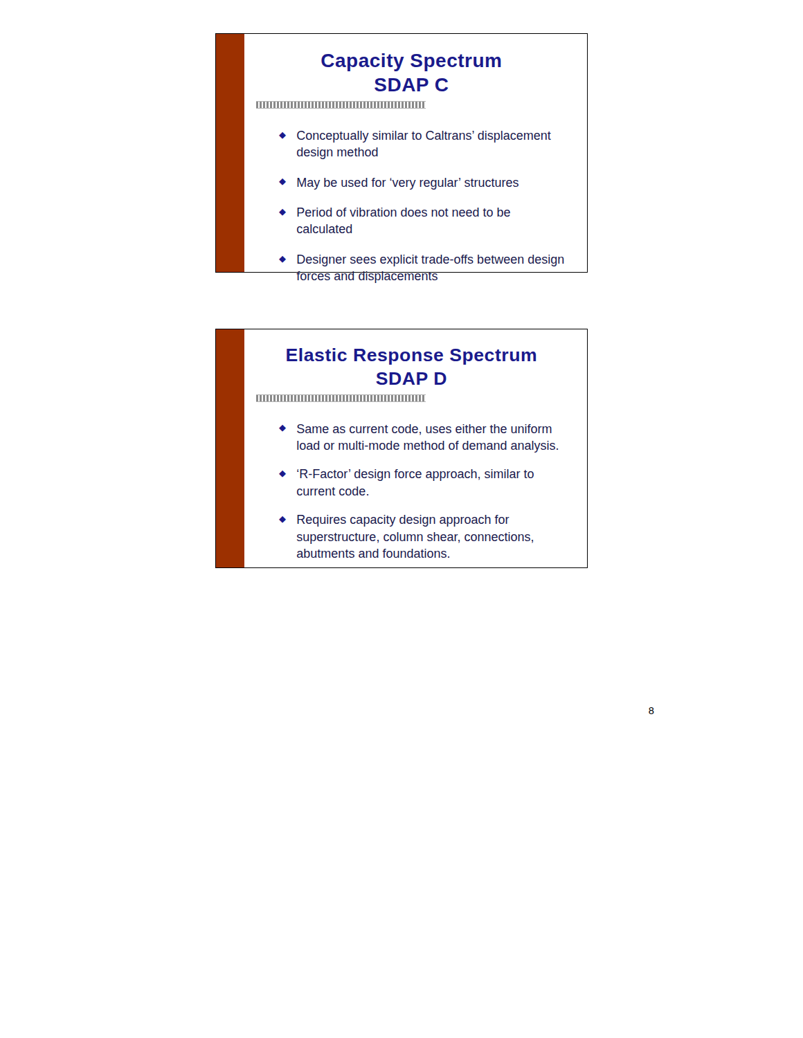Capacity Spectrum
SDAP C
Conceptually similar to Caltrans’ displacement design method
May be used for ‘very regular’ structures
Period of vibration does not need to be calculated
Designer sees explicit trade-offs between design forces and displacements
Elastic Response Spectrum
SDAP D
Same as current code, uses either the uniform load or multi-mode method of demand analysis.
‘R-Factor’ design force approach, similar to current code.
Requires capacity design approach for superstructure, column shear, connections, abutments and foundations.
8